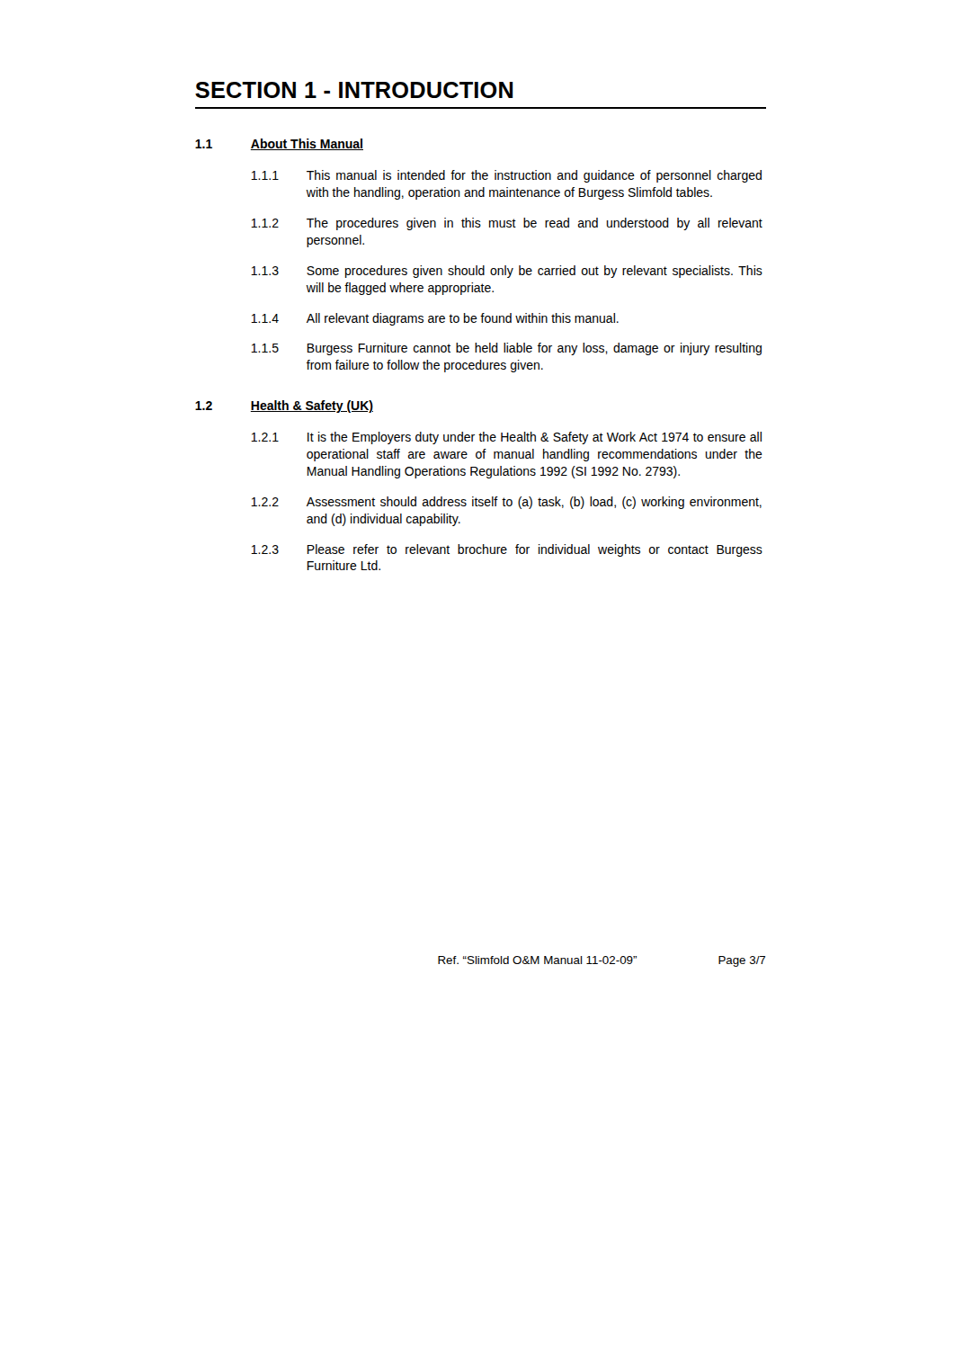SECTION 1 - INTRODUCTION
1.1
About This Manual
1.1.1
This manual is intended for the instruction and guidance of personnel charged with the handling, operation and maintenance of Burgess Slimfold tables.
1.1.2
The procedures given in this must be read and understood by all relevant personnel.
1.1.3
Some procedures given should only be carried out by relevant specialists. This will be flagged where appropriate.
1.1.4
All relevant diagrams are to be found within this manual.
1.1.5
Burgess Furniture cannot be held liable for any loss, damage or injury resulting from failure to follow the procedures given.
1.2
Health & Safety (UK)
1.2.1
It is the Employers duty under the Health & Safety at Work Act 1974 to ensure all operational staff are aware of manual handling recommendations under the Manual Handling Operations Regulations 1992 (SI 1992 No. 2793).
1.2.2
Assessment should address itself to (a) task, (b) load, (c) working environment, and (d) individual capability.
1.2.3
Please refer to relevant brochure for individual weights or contact Burgess Furniture Ltd.
Ref. “Slimfold O&M Manual 11-02-09” Page 3/7